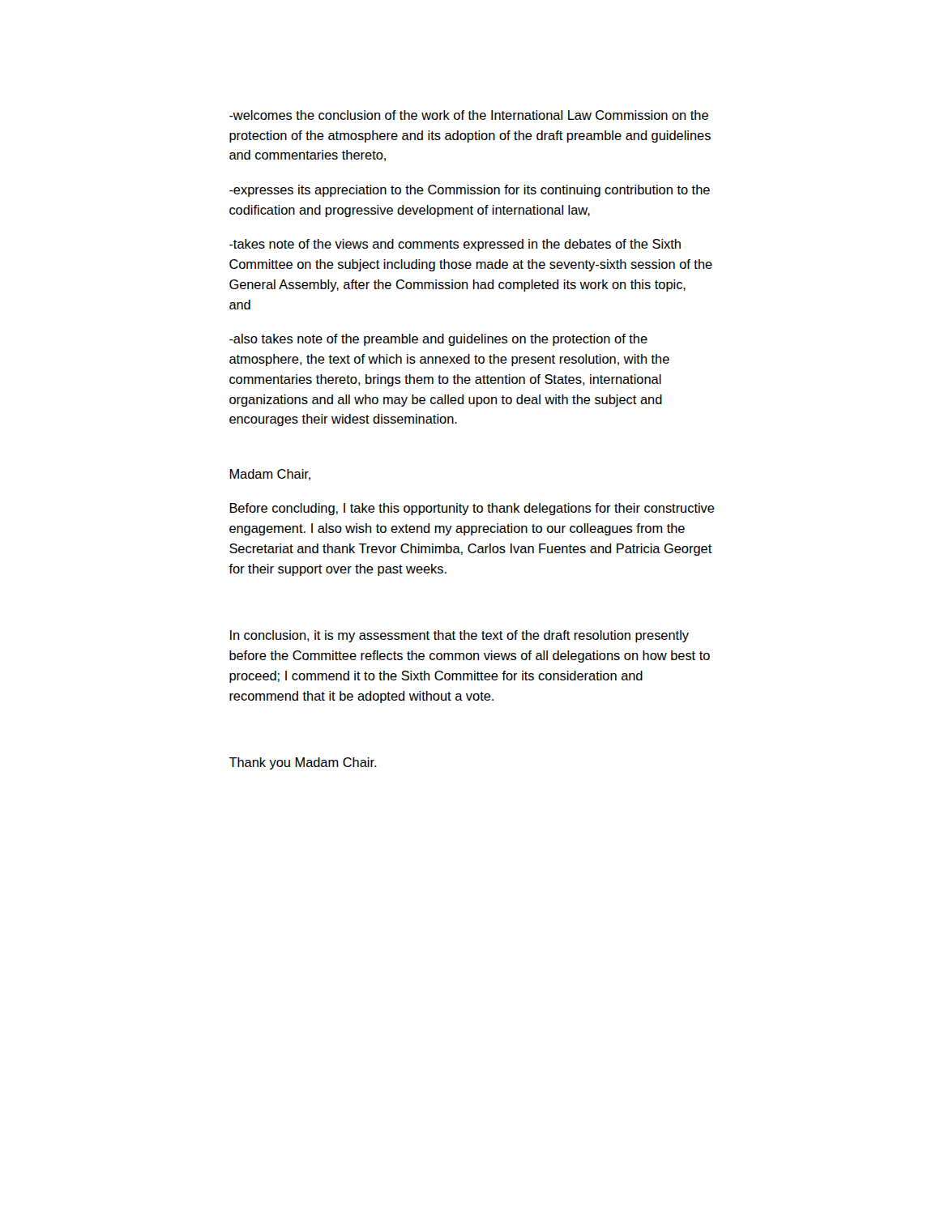-welcomes the conclusion of the work of the International Law Commission on the protection of the atmosphere and its adoption of the draft preamble and guidelines and commentaries thereto,
-expresses its appreciation to the Commission for its continuing contribution to the codification and progressive development of international law,
-takes note of the views and comments expressed in the debates of the Sixth Committee on the subject including those made at the seventy-sixth session of the General Assembly, after the Commission had completed its work on this topic, and
-also takes note of the preamble and guidelines on the protection of the atmosphere, the text of which is annexed to the present resolution, with the commentaries thereto, brings them to the attention of States, international organizations and all who may be called upon to deal with the subject and encourages their widest dissemination.
Madam Chair,
Before concluding, I take this opportunity to thank delegations for their constructive engagement. I also wish to extend my appreciation to our colleagues from the Secretariat and thank Trevor Chimimba, Carlos Ivan Fuentes and Patricia Georget for their support over the past weeks.
In conclusion, it is my assessment that the text of the draft resolution presently before the Committee reflects the common views of all delegations on how best to proceed; I commend it to the Sixth Committee for its consideration and recommend that it be adopted without a vote.
Thank you Madam Chair.